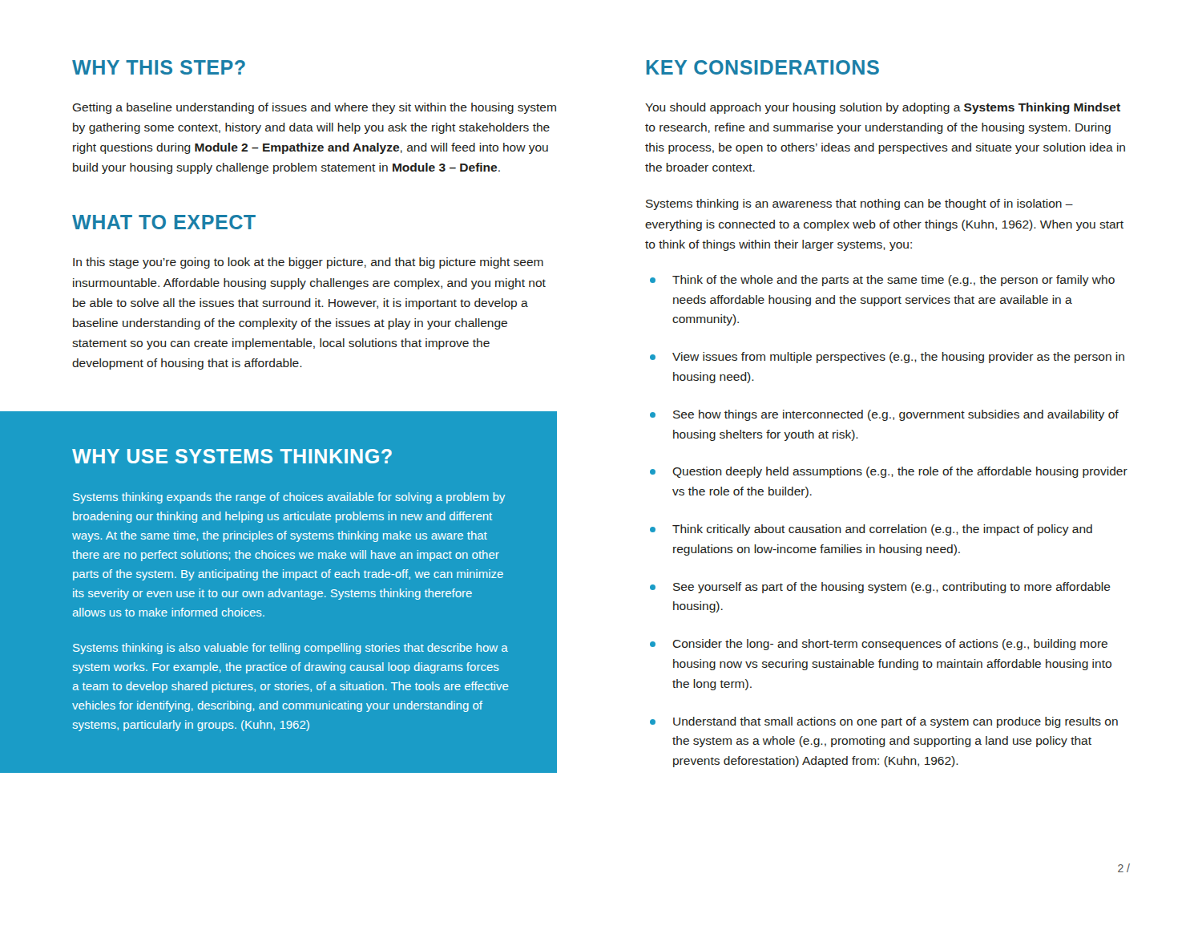Why this step?
Getting a baseline understanding of issues and where they sit within the housing system by gathering some context, history and data will help you ask the right stakeholders the right questions during Module 2 – Empathize and Analyze, and will feed into how you build your housing supply challenge problem statement in Module 3 – Define.
What to expect
In this stage you’re going to look at the bigger picture, and that big picture might seem insurmountable. Affordable housing supply challenges are complex, and you might not be able to solve all the issues that surround it. However, it is important to develop a baseline understanding of the complexity of the issues at play in your challenge statement so you can create implementable, local solutions that improve the development of housing that is affordable.
Why use systems thinking?
Systems thinking expands the range of choices available for solving a problem by broadening our thinking and helping us articulate problems in new and different ways. At the same time, the principles of systems thinking make us aware that there are no perfect solutions; the choices we make will have an impact on other parts of the system. By anticipating the impact of each trade-off, we can minimize its severity or even use it to our own advantage. Systems thinking therefore allows us to make informed choices.
Systems thinking is also valuable for telling compelling stories that describe how a system works. For example, the practice of drawing causal loop diagrams forces a team to develop shared pictures, or stories, of a situation. The tools are effective vehicles for identifying, describing, and communicating your understanding of systems, particularly in groups. (Kuhn, 1962)
Key considerations
You should approach your housing solution by adopting a Systems Thinking Mindset to research, refine and summarise your understanding of the housing system. During this process, be open to others’ ideas and perspectives and situate your solution idea in the broader context.
Systems thinking is an awareness that nothing can be thought of in isolation – everything is connected to a complex web of other things (Kuhn, 1962). When you start to think of things within their larger systems, you:
Think of the whole and the parts at the same time (e.g., the person or family who needs affordable housing and the support services that are available in a community).
View issues from multiple perspectives (e.g., the housing provider as the person in housing need).
See how things are interconnected (e.g., government subsidies and availability of housing shelters for youth at risk).
Question deeply held assumptions (e.g., the role of the affordable housing provider vs the role of the builder).
Think critically about causation and correlation (e.g., the impact of policy and regulations on low-income families in housing need).
See yourself as part of the housing system (e.g., contributing to more affordable housing).
Consider the long- and short-term consequences of actions (e.g., building more housing now vs securing sustainable funding to maintain affordable housing into the long term).
Understand that small actions on one part of a system can produce big results on the system as a whole (e.g., promoting and supporting a land use policy that prevents deforestation) Adapted from: (Kuhn, 1962).
2 /